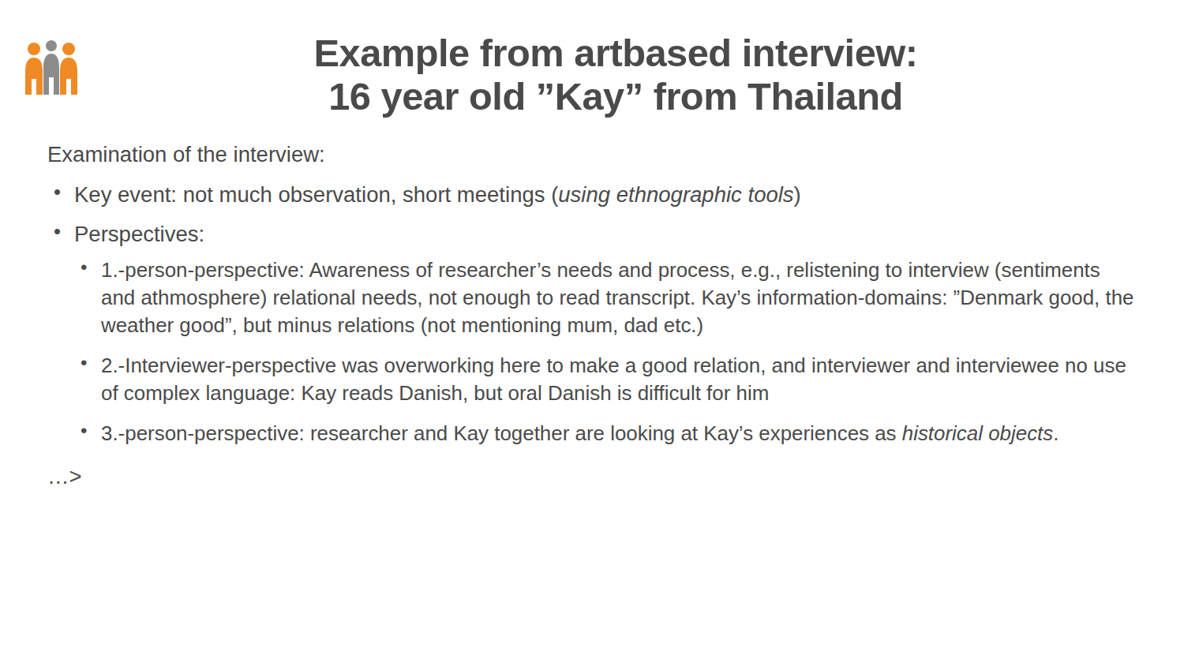Example from artbased interview:
16 year old ”Kay” from Thailand
Examination of the interview:
Key event: not much observation, short meetings (using ethnographic tools)
Perspectives:
1.-person-perspective: Awareness of researcher’s needs and process, e.g., relistening to interview (sentiments and athmosphere) relational needs, not enough to read transcript. Kay’s information-domains: ”Denmark good, the weather good”, but minus relations (not mentioning mum, dad etc.)
2.-Interviewer-perspective was overworking here to make a good relation, and interviewer and interviewee no use of complex language: Kay reads Danish, but oral Danish is difficult for him
3.-person-perspective: researcher and Kay together are looking at Kay’s experiences as historical objects.
…>